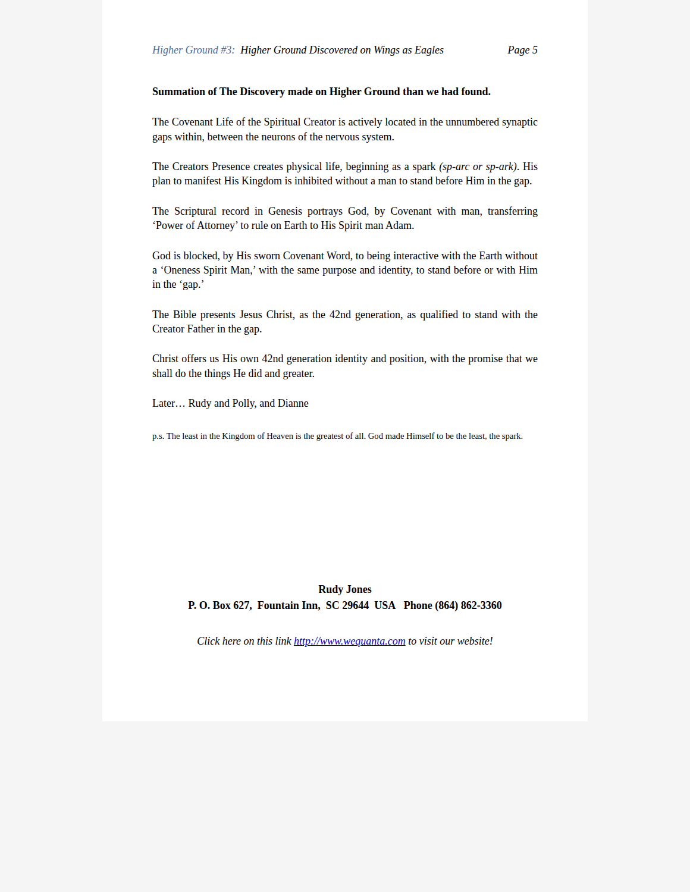Higher Ground #3: Higher Ground Discovered on Wings as Eagles Page 5
Summation of The Discovery made on Higher Ground than we had found.
The Covenant Life of the Spiritual Creator is actively located in the unnumbered synaptic gaps within, between the neurons of the nervous system.
The Creators Presence creates physical life, beginning as a spark (sp-arc or sp-ark). His plan to manifest His Kingdom is inhibited without a man to stand before Him in the gap.
The Scriptural record in Genesis portrays God, by Covenant with man, transferring ‘Power of Attorney’ to rule on Earth to His Spirit man Adam.
God is blocked, by His sworn Covenant Word, to being interactive with the Earth without a ‘Oneness Spirit Man,’ with the same purpose and identity, to stand before or with Him in the ‘gap.’
The Bible presents Jesus Christ, as the 42nd generation, as qualified to stand with the Creator Father in the gap.
Christ offers us His own 42nd generation identity and position, with the promise that we shall do the things He did and greater.
Later… Rudy and Polly, and Dianne
p.s. The least in the Kingdom of Heaven is the greatest of all. God made Himself to be the least, the spark.
Rudy Jones
P. O. Box 627, Fountain Inn, SC 29644 USA Phone (864) 862-3360
Click here on this link http://www.wequanta.com to visit our website!